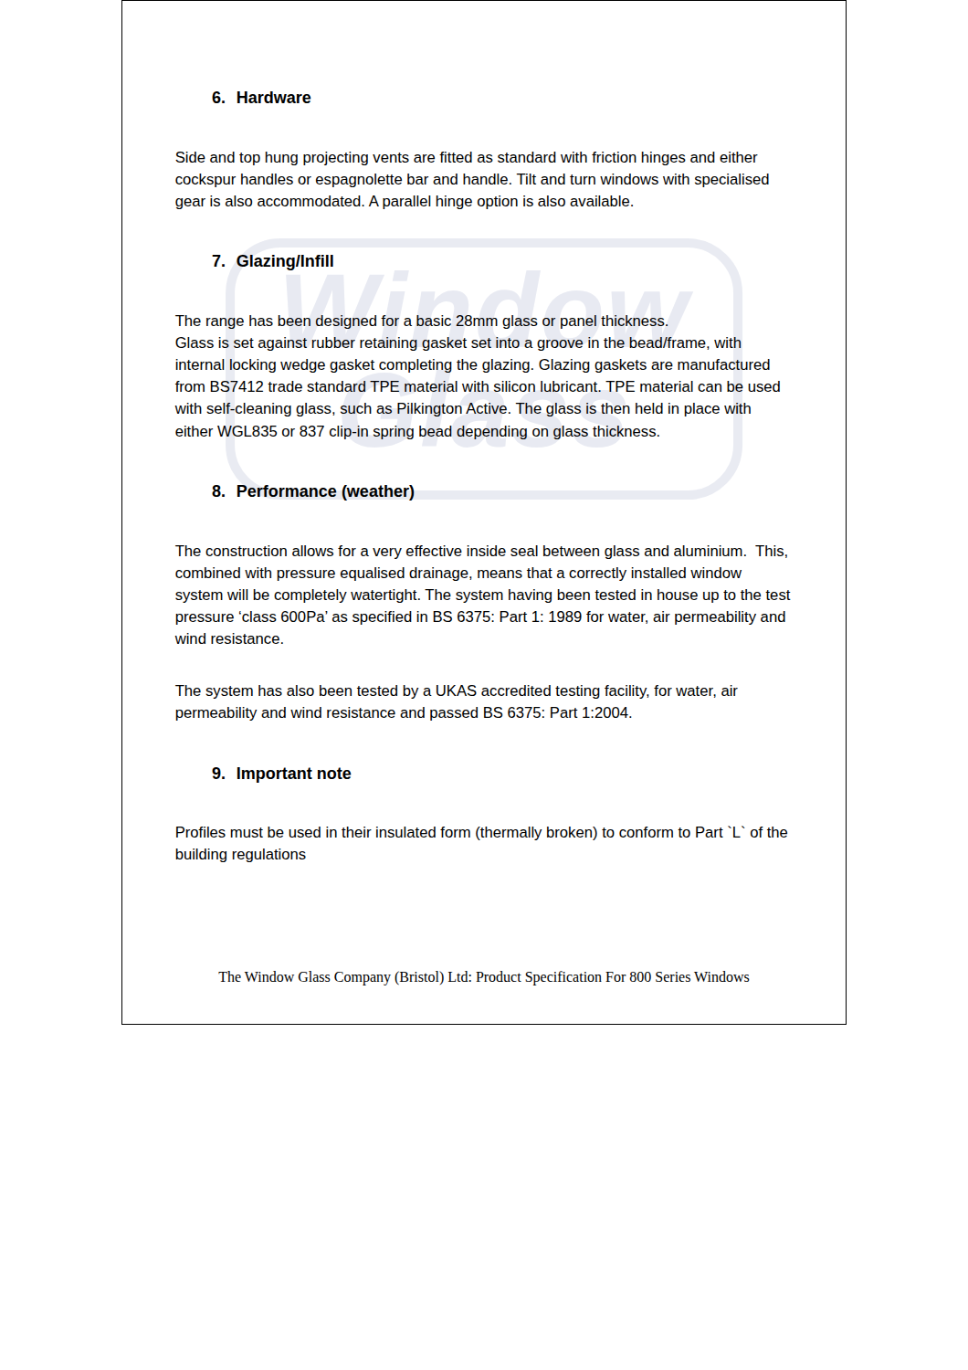Window
Glass
6. Hardware
Side and top hung projecting vents are fitted as standard with friction hinges and either cockspur handles or espagnolette bar and handle. Tilt and turn windows with specialised gear is also accommodated. A parallel hinge option is also available.
7. Glazing/Infill
The range has been designed for a basic 28mm glass or panel thickness.
Glass is set against rubber retaining gasket set into a groove in the bead/frame, with internal locking wedge gasket completing the glazing. Glazing gaskets are manufactured from BS7412 trade standard TPE material with silicon lubricant. TPE material can be used with self-cleaning glass, such as Pilkington Active. The glass is then held in place with either WGL835 or 837 clip-in spring bead depending on glass thickness.
8. Performance (weather)
The construction allows for a very effective inside seal between glass and aluminium. This, combined with pressure equalised drainage, means that a correctly installed window system will be completely watertight. The system having been tested in house up to the test pressure ‘class 600Pa’ as specified in BS 6375: Part 1: 1989 for water, air permeability and wind resistance.
The system has also been tested by a UKAS accredited testing facility, for water, air permeability and wind resistance and passed BS 6375: Part 1:2004.
9. Important note
Profiles must be used in their insulated form (thermally broken) to conform to Part `L` of the building regulations
The Window Glass Company (Bristol) Ltd: Product Specification For 800 Series Windows